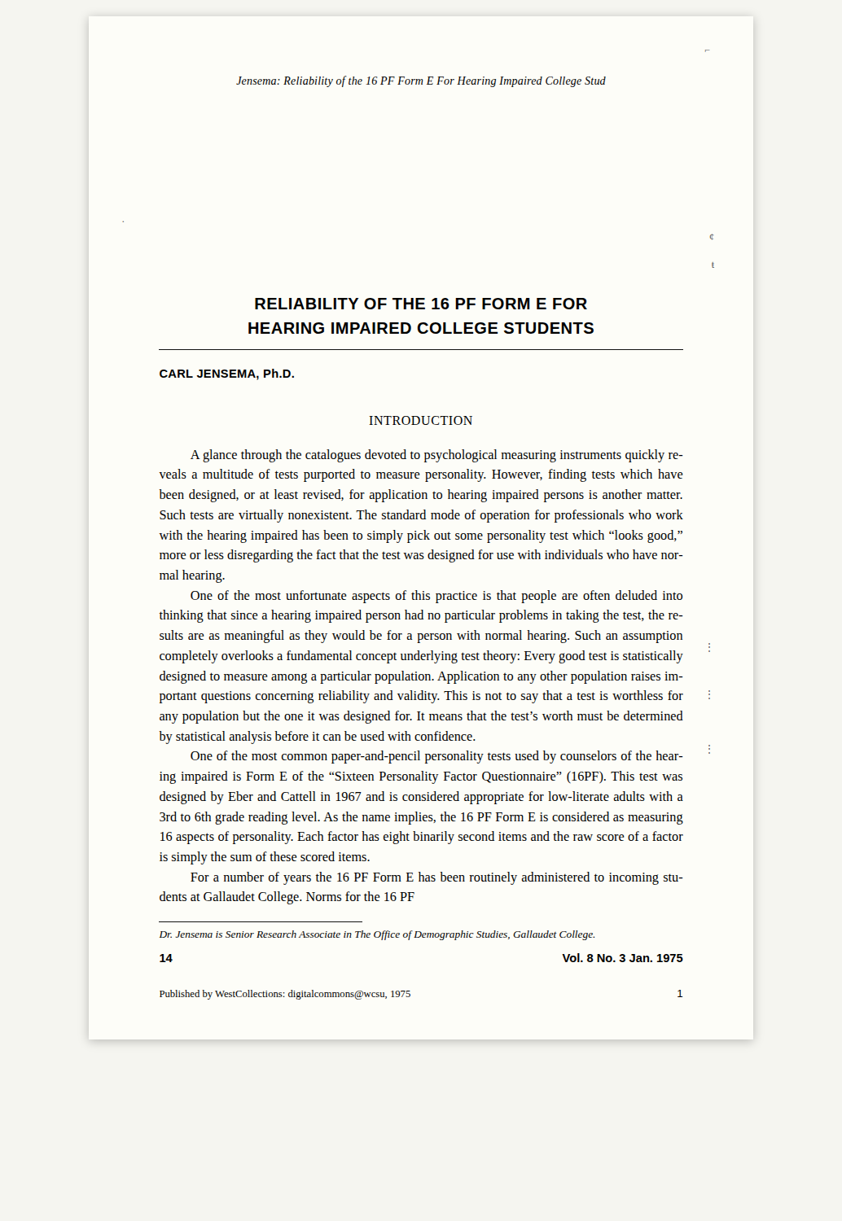⌐ · ¢ ŧ ⋮ ⋮ ⋮
Jensema: Reliability of the 16 PF Form E For Hearing Impaired College Stud
Reliability of the 16 PF Form E for
Hearing Impaired College Students
CARL JENSEMA, Ph.D.
INTRODUCTION
A glance through the catalogues devoted to psychological measuring instruments quickly reveals a multitude of tests purported to measure personality. However, finding tests which have been designed, or at least revised, for application to hearing impaired persons is another matter. Such tests are virtually nonexistent. The standard mode of operation for professionals who work with the hearing impaired has been to simply pick out some personality test which “looks good,” more or less disregarding the fact that the test was designed for use with individuals who have normal hearing.
One of the most unfortunate aspects of this practice is that people are often deluded into thinking that since a hearing impaired person had no particular problems in taking the test, the results are as meaningful as they would be for a person with normal hearing. Such an assumption completely overlooks a fundamental concept underlying test theory: Every good test is statistically designed to measure among a particular population. Application to any other population raises important questions concerning reliability and validity. This is not to say that a test is worthless for any population but the one it was designed for. It means that the test’s worth must be determined by statistical analysis before it can be used with confidence.
One of the most common paper-and-pencil personality tests used by counselors of the hearing impaired is Form E of the “Sixteen Personality Factor Questionnaire” (16PF). This test was designed by Eber and Cattell in 1967 and is considered appropriate for low-literate adults with a 3rd to 6th grade reading level. As the name implies, the 16 PF Form E is considered as measuring 16 aspects of personality. Each factor has eight binarily second items and the raw score of a factor is simply the sum of these scored items.
For a number of years the 16 PF Form E has been routinely administered to incoming students at Gallaudet College. Norms for the 16 PF
Dr. Jensema is Senior Research Associate in The Office of Demographic Studies, Gallaudet College.
14 Vol. 8 No. 3 Jan. 1975
Published by WestCollections: digitalcommons@wcsu, 1975 1